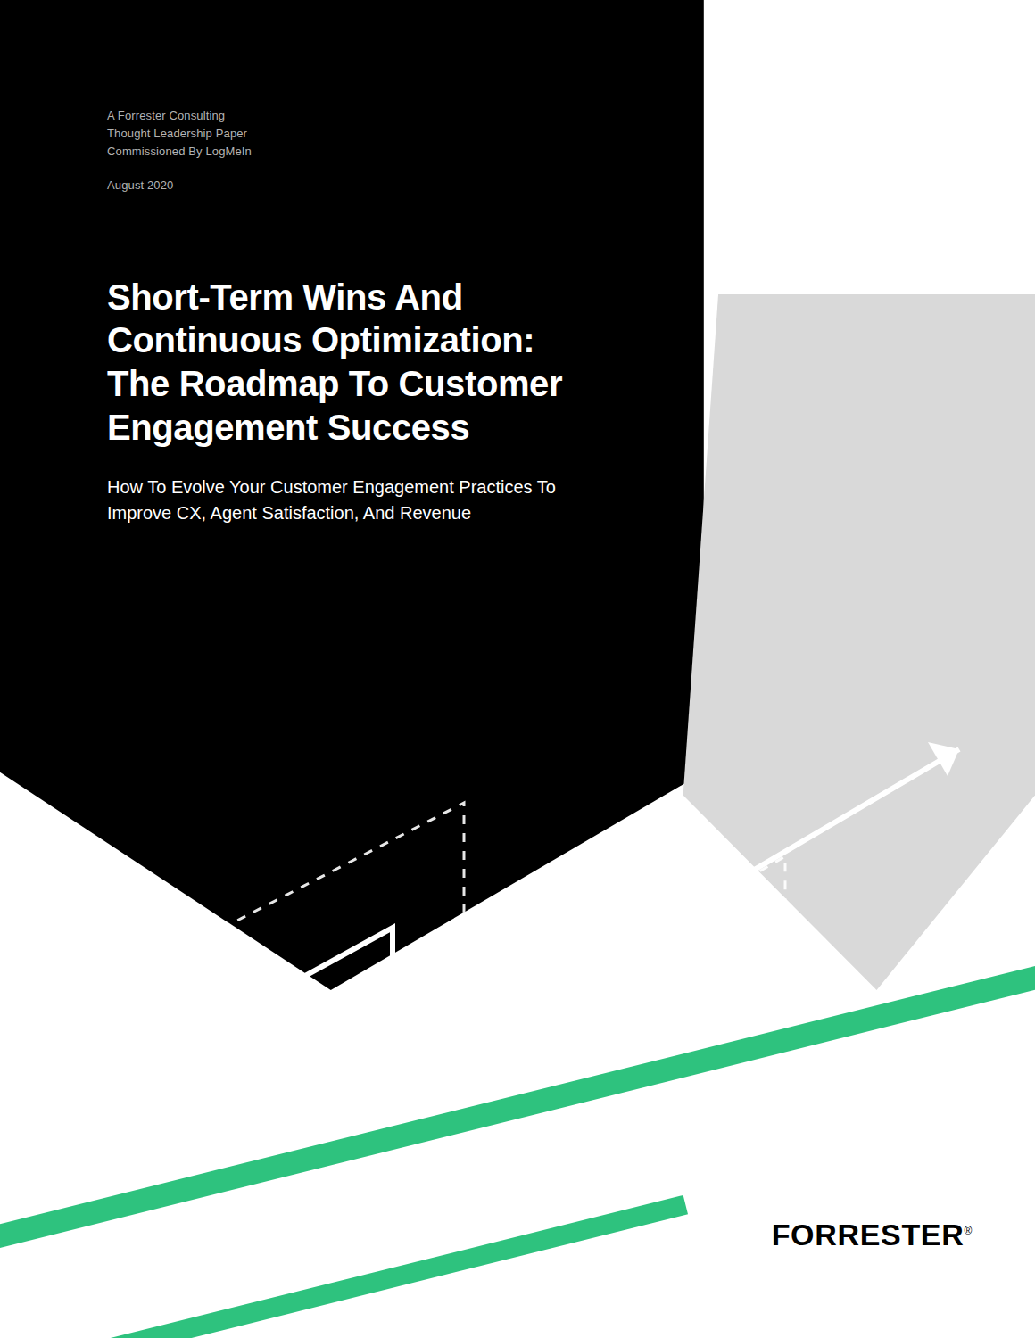A Forrester Consulting
Thought Leadership Paper
Commissioned By LogMeIn August 2020
Short-Term Wins And Continuous Optimization: The Roadmap To Customer Engagement Success
How To Evolve Your Customer Engagement Practices To Improve CX, Agent Satisfaction, And Revenue
FORRESTER®